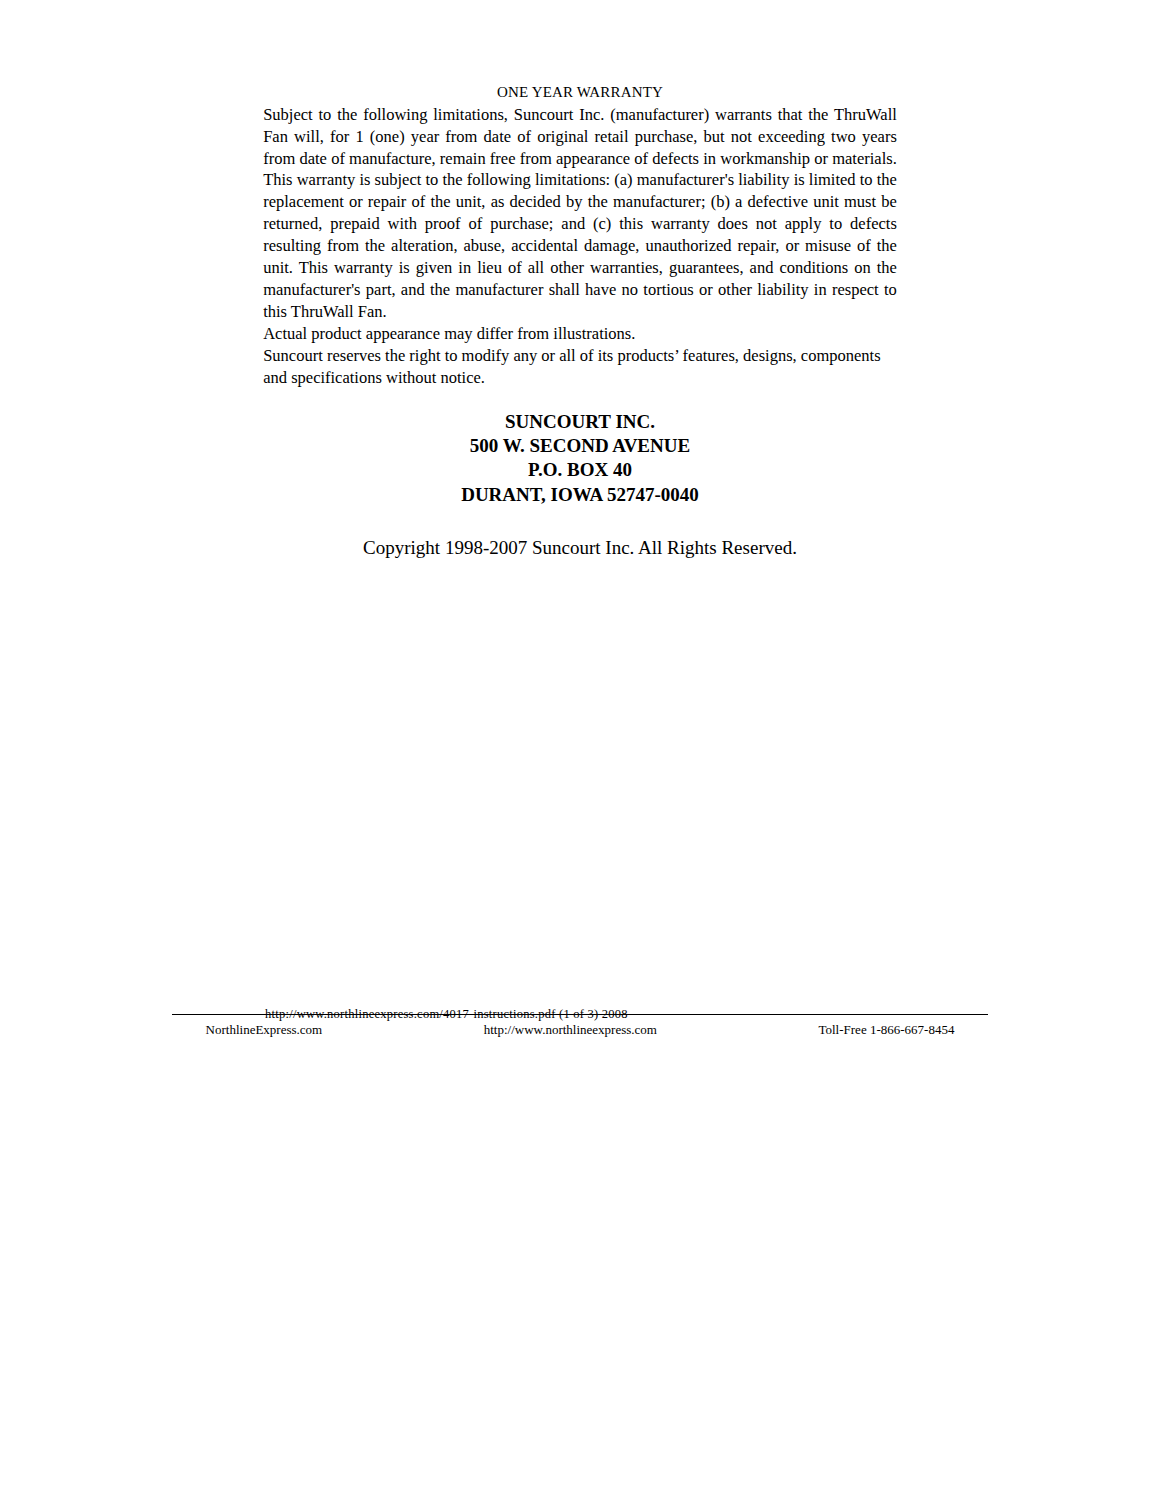ONE YEAR WARRANTY
Subject to the following limitations, Suncourt Inc. (manufacturer) warrants that the ThruWall Fan will, for 1 (one) year from date of original retail purchase, but not exceeding two years from date of manufacture, remain free from appearance of defects in workmanship or materials. This warranty is subject to the following limitations: (a) manufacturer's liability is limited to the replacement or repair of the unit, as decided by the manufacturer; (b) a defective unit must be returned, prepaid with proof of purchase; and (c) this warranty does not apply to defects resulting from the alteration, abuse, accidental damage, unauthorized repair, or misuse of the unit. This warranty is given in lieu of all other warranties, guarantees, and conditions on the manufacturer's part, and the manufacturer shall have no tortious or other liability in respect to this ThruWall Fan.
Actual product appearance may differ from illustrations.
Suncourt reserves the right to modify any or all of its products’ features, designs, components and specifications without notice.
SUNCOURT INC.
500 W. SECOND AVENUE
P.O. BOX 40
DURANT, IOWA 52747-0040
Copyright 1998-2007 Suncourt Inc. All Rights Reserved.
http://www.northlineexpress.com/4017-instructions.pdf (1 of 3) 2008
NorthlineExpress.com
http://www.northlineexpress.com
Toll-Free 1-866-667-8454